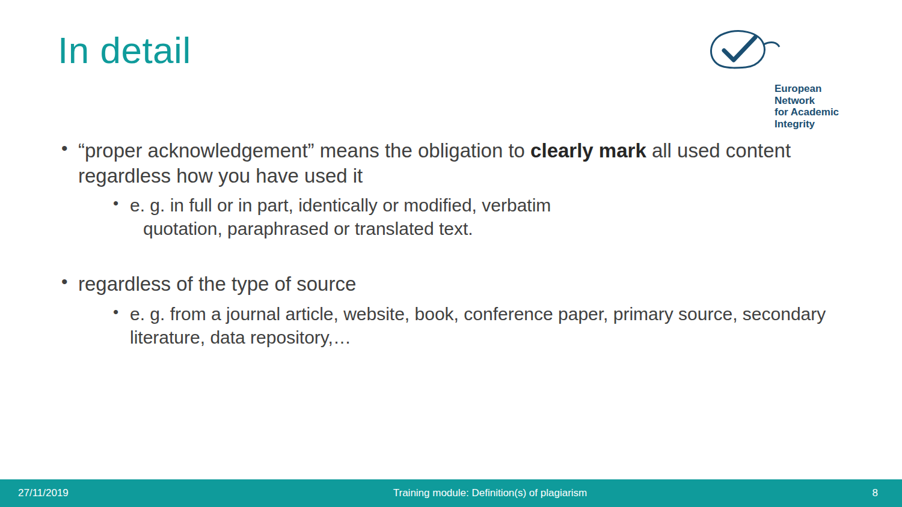In detail
European Network
for Academic
Integrity
“proper acknowledgement” means the obligation to clearly mark all used content regardless how you have used it
e. g. in full or in part, identically or modified, verbatimquotation, paraphrased or translated text.
regardless of the type of source
e. g. from a journal article, website, book, conference paper, primary source, secondary literature, data repository,…
27/11/2019
Training module: Definition(s) of plagiarism
8